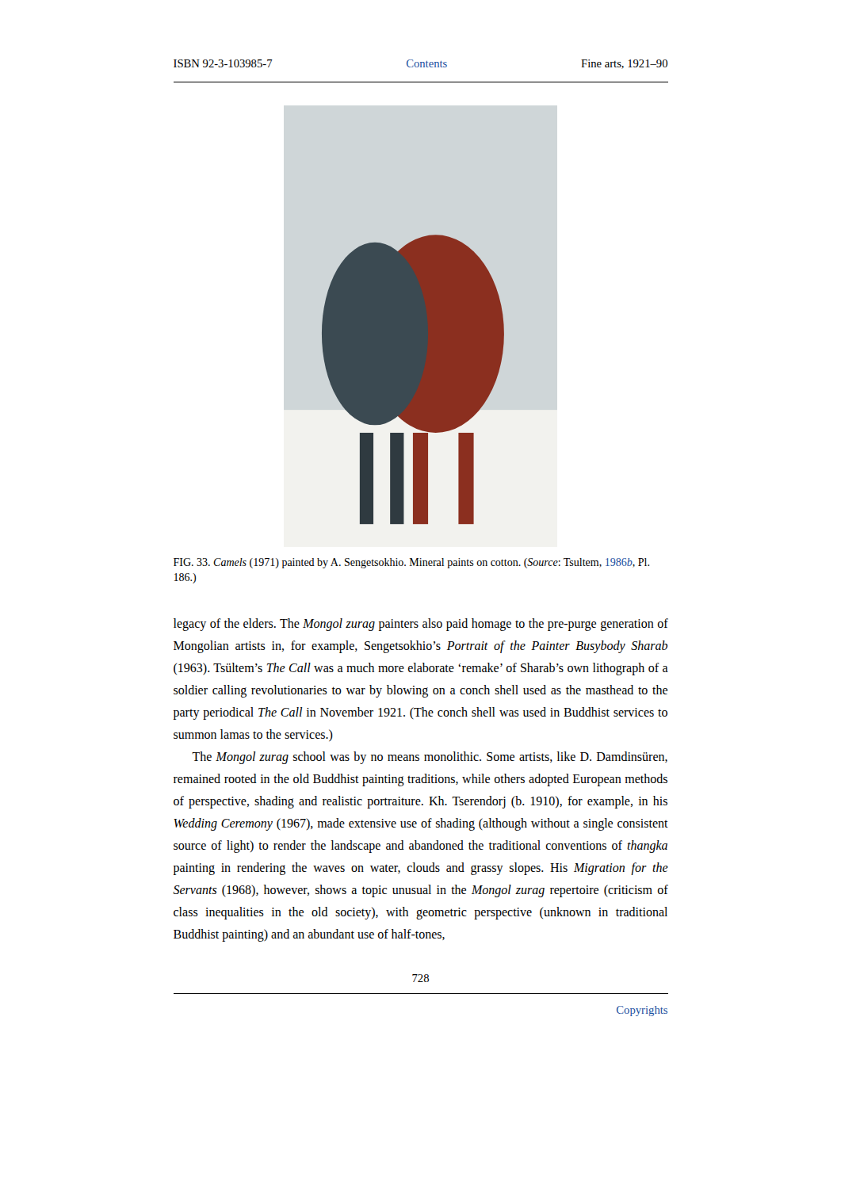ISBN 92-3-103985-7
Contents
Fine arts, 1921–90
FIG. 33. Camels (1971) painted by A. Sengetsokhio. Mineral paints on cotton. (Source: Tsultem, 1986b, Pl. 186.)
legacy of the elders. The Mongol zurag painters also paid homage to the pre-purge generation of Mongolian artists in, for example, Sengetsokhio’s Portrait of the Painter Busybody Sharab (1963). Tsültem’s The Call was a much more elaborate ‘remake’ of Sharab’s own lithograph of a soldier calling revolutionaries to war by blowing on a conch shell used as the masthead to the party periodical The Call in November 1921. (The conch shell was used in Buddhist services to summon lamas to the services.)
The Mongol zurag school was by no means monolithic. Some artists, like D. Damdinsüren, remained rooted in the old Buddhist painting traditions, while others adopted European methods of perspective, shading and realistic portraiture. Kh. Tserendorj (b. 1910), for example, in his Wedding Ceremony (1967), made extensive use of shading (although without a single consistent source of light) to render the landscape and abandoned the traditional conventions of thangka painting in rendering the waves on water, clouds and grassy slopes. His Migration for the Servants (1968), however, shows a topic unusual in the Mongol zurag repertoire (criticism of class inequalities in the old society), with geometric perspective (unknown in traditional Buddhist painting) and an abundant use of half-tones,
728
Copyrights